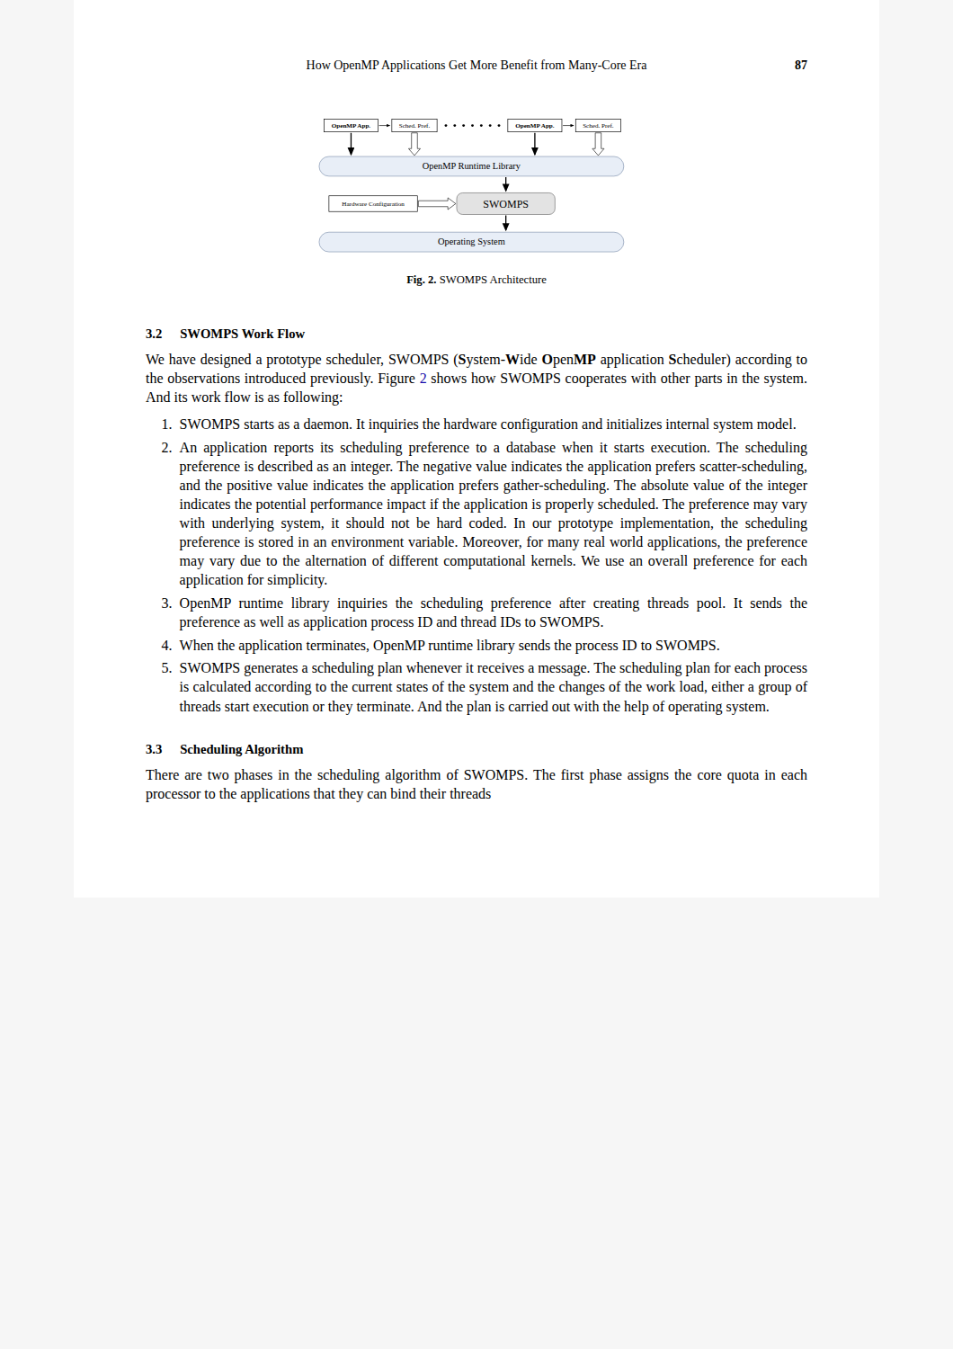How OpenMP Applications Get More Benefit from Many-Core Era 87
OpenMP App. Sched. Pref. OpenMP App. Sched. Pref. OpenMP Runtime Library SWOMPS Hardware Configuration Operating System
Fig. 2. SWOMPS Architecture
3.2 SWOMPS Work Flow
We have designed a prototype scheduler, SWOMPS (System-Wide OpenMP application Scheduler) according to the observations introduced previously. Figure 2 shows how SWOMPS cooperates with other parts in the system. And its work flow is as following:
SWOMPS starts as a daemon. It inquiries the hardware configuration and initializes internal system model.
An application reports its scheduling preference to a database when it starts execution. The scheduling preference is described as an integer. The negative value indicates the application prefers scatter-scheduling, and the positive value indicates the application prefers gather-scheduling. The absolute value of the integer indicates the potential performance impact if the application is properly scheduled. The preference may vary with underlying system, it should not be hard coded. In our prototype implementation, the scheduling preference is stored in an environment variable. Moreover, for many real world applications, the preference may vary due to the alternation of different computational kernels. We use an overall preference for each application for simplicity.
OpenMP runtime library inquiries the scheduling preference after creating threads pool. It sends the preference as well as application process ID and thread IDs to SWOMPS.
When the application terminates, OpenMP runtime library sends the process ID to SWOMPS.
SWOMPS generates a scheduling plan whenever it receives a message. The scheduling plan for each process is calculated according to the current states of the system and the changes of the work load, either a group of threads start execution or they terminate. And the plan is carried out with the help of operating system.
3.3 Scheduling Algorithm
There are two phases in the scheduling algorithm of SWOMPS. The first phase assigns the core quota in each processor to the applications that they can bind their threads